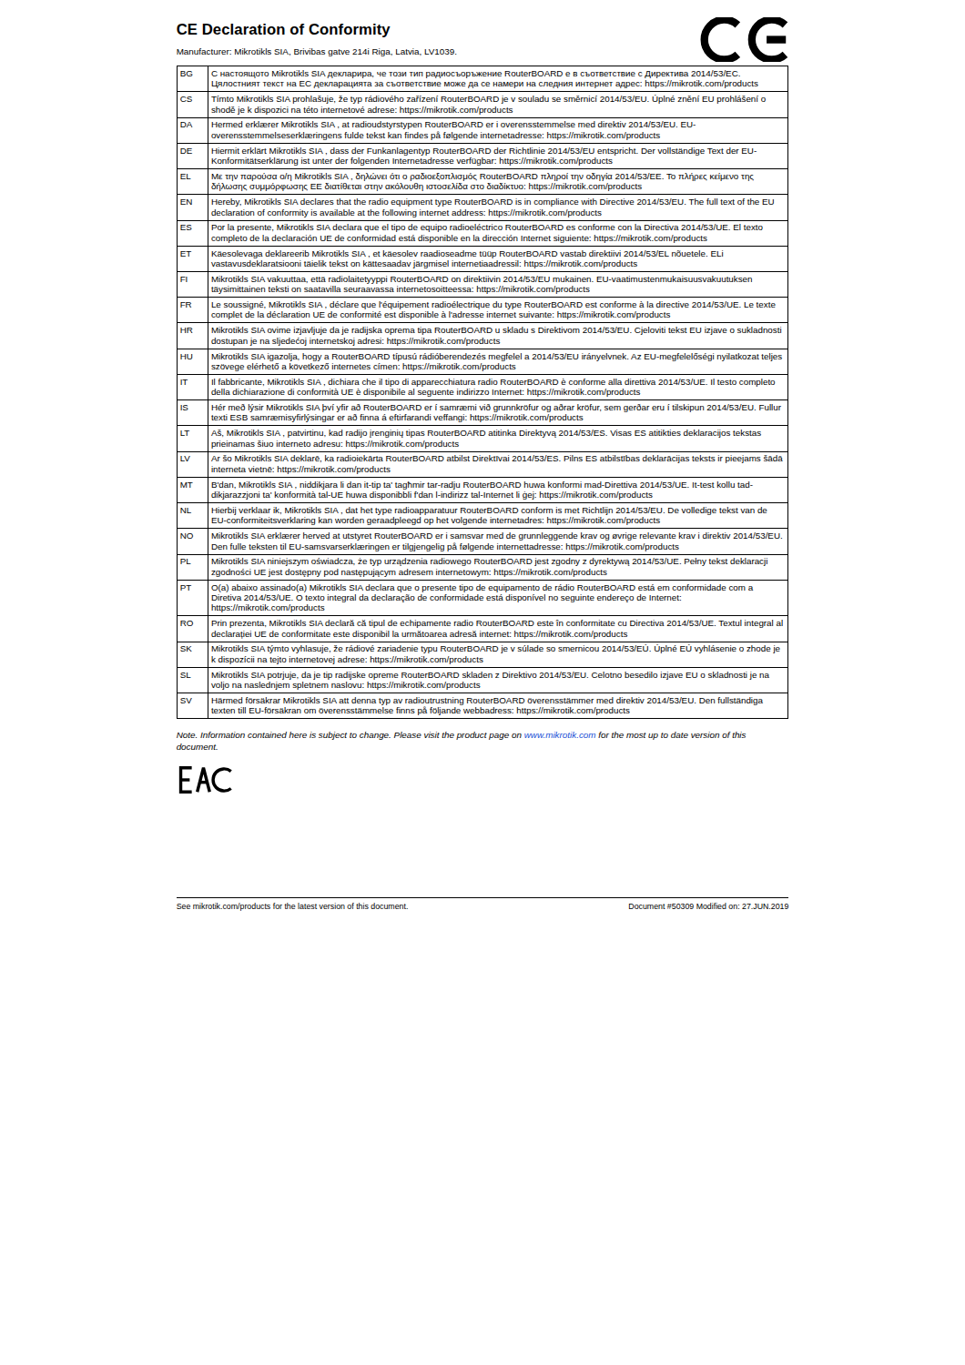CE Declaration of Conformity
Manufacturer: Mikrotikls SIA, Brivibas gatve 214i Riga, Latvia, LV1039.
| BG | С настоящото Mikrotikls SIA декларира, че този тип радиосъоръжение RouterBOARD е в съответствие с Директива 2014/53/ЕС. Цялостният текст на ЕС декларацията за съответствие може да се намери на следния интернет адрес: https://mikrotik.com/products |
| CS | Tímto Mikrotikls SIA prohlašuje, že typ rádiového zařízení RouterBOARD je v souladu se směrnicí 2014/53/EU. Úplné znění EU prohlášení o shodě je k dispozici na této internetové adrese: https://mikrotik.com/products |
| DA | Hermed erklærer Mikrotikls SIA , at radioudstyrstypen RouterBOARD er i overensstemmelse med direktiv 2014/53/EU. EU-overensstemmelseserklæringens fulde tekst kan findes på følgende internetadresse: https://mikrotik.com/products |
| DE | Hiermit erklärt Mikrotikls SIA , dass der Funkanlagentyp RouterBOARD der Richtlinie 2014/53/EU entspricht. Der vollständige Text der EU-Konformitätserklärung ist unter der folgenden Internetadresse verfügbar: https://mikrotik.com/products |
| EL | Με την παρούσα ο/η Mikrotikls SIA , δηλώνει ότι ο ραδιοεξοπλισμός RouterBOARD πληροί την οδηγία 2014/53/ΕΕ. Το πλήρες κείμενο της δήλωσης συμμόρφωσης ΕΕ διατίθεται στην ακόλουθη ιστοσελίδα στο διαδίκτυο: https://mikrotik.com/products |
| EN | Hereby, Mikrotikls SIA declares that the radio equipment type RouterBOARD is in compliance with Directive 2014/53/EU. The full text of the EU declaration of conformity is available at the following internet address: https://mikrotik.com/products |
| ES | Por la presente, Mikrotikls SIA declara que el tipo de equipo radioeléctrico RouterBOARD es conforme con la Directiva 2014/53/UE. El texto completo de la declaración UE de conformidad está disponible en la dirección Internet siguiente: https://mikrotik.com/products |
| ET | Käesolevaga deklareerib Mikrotikls SIA , et käesolev raadioseadme tüüp RouterBOARD vastab direktiivi 2014/53/EL nõuetele. ELi vastavusdeklaratsiooni täielik tekst on kättesaadav järgmisel internetiaadressil: https://mikrotik.com/products |
| FI | Mikrotikls SIA vakuuttaa, että radiolaitetyyppi RouterBOARD on direktiivin 2014/53/EU mukainen. EU-vaatimustenmukaisuusvakuutuksen täysimittainen teksti on saatavilla seuraavassa internetosoitteessa: https://mikrotik.com/products |
| FR | Le soussigné, Mikrotikls SIA , déclare que l'équipement radioélectrique du type RouterBOARD est conforme à la directive 2014/53/UE. Le texte complet de la déclaration UE de conformité est disponible à l'adresse internet suivante: https://mikrotik.com/products |
| HR | Mikrotikls SIA ovime izjavljuje da je radijska oprema tipa RouterBOARD u skladu s Direktivom 2014/53/EU. Cjeloviti tekst EU izjave o sukladnosti dostupan je na sljedećoj internetskoj adresi: https://mikrotik.com/products |
| HU | Mikrotikls SIA igazolja, hogy a RouterBOARD típusú rádióberendezés megfelel a 2014/53/EU irányelvnek. Az EU-megfelelőségi nyilatkozat teljes szövege elérhető a következő internetes címen: https://mikrotik.com/products |
| IT | Il fabbricante, Mikrotikls SIA , dichiara che il tipo di apparecchiatura radio RouterBOARD è conforme alla direttiva 2014/53/UE. Il testo completo della dichiarazione di conformità UE è disponibile al seguente indirizzo Internet: https://mikrotik.com/products |
| IS | Hér með lýsir Mikrotikls SIA því yfir að RouterBOARD er í samræmi við grunnkröfur og aðrar kröfur, sem gerðar eru í tilskipun 2014/53/EU. Fullur texti ESB samræmisyfirlýsingar er að finna á eftirfarandi veffangi: https://mikrotik.com/products |
| LT | Aš, Mikrotikls SIA , patvirtinu, kad radijo įrenginių tipas RouterBOARD atitinka Direktyvą 2014/53/ES. Visas ES atitikties deklaracijos tekstas prieinamas šiuo interneto adresu: https://mikrotik.com/products |
| LV | Ar šo Mikrotikls SIA deklarē, ka radioiekārta RouterBOARD atbilst Direktīvai 2014/53/ES. Pilns ES atbilstības deklarācijas teksts ir pieejams šādā interneta vietnē: https://mikrotik.com/products |
| MT | B'dan, Mikrotikls SIA , niddikjara li dan it-tip ta' tagħmir tar-radju RouterBOARD huwa konformi mad-Direttiva 2014/53/UE. It-test kollu tad-dikjarazzjoni ta' konformità tal-UE huwa disponibbli f'dan l-indirizz tal-Internet li ġej: https://mikrotik.com/products |
| NL | Hierbij verklaar ik, Mikrotikls SIA , dat het type radioapparatuur RouterBOARD conform is met Richtlijn 2014/53/EU. De volledige tekst van de EU-conformiteitsverklaring kan worden geraadpleegd op het volgende internetadres: https://mikrotik.com/products |
| NO | Mikrotikls SIA erklærer herved at utstyret RouterBOARD er i samsvar med de grunnleggende krav og øvrige relevante krav i direktiv 2014/53/EU. Den fulle teksten til EU-samsvarserklæringen er tilgjengelig på følgende internettadresse: https://mikrotik.com/products |
| PL | Mikrotikls SIA niniejszym oświadcza, że typ urządzenia radiowego RouterBOARD jest zgodny z dyrektywą 2014/53/UE. Pełny tekst deklaracji zgodności UE jest dostępny pod następującym adresem internetowym: https://mikrotik.com/products |
| PT | O(a) abaixo assinado(a) Mikrotikls SIA declara que o presente tipo de equipamento de rádio RouterBOARD está em conformidade com a Diretiva 2014/53/UE. O texto integral da declaração de conformidade está disponível no seguinte endereço de Internet: https://mikrotik.com/products |
| RO | Prin prezenta, Mikrotikls SIA declară că tipul de echipamente radio RouterBOARD este în conformitate cu Directiva 2014/53/UE. Textul integral al declarației UE de conformitate este disponibil la următoarea adresă internet: https://mikrotik.com/products |
| SK | Mikrotikls SIA týmto vyhlasuje, že rádiové zariadenie typu RouterBOARD je v súlade so smernicou 2014/53/EÚ. Úplné EÚ vyhlásenie o zhode je k dispozícii na tejto internetovej adrese: https://mikrotik.com/products |
| SL | Mikrotikls SIA potrjuje, da je tip radijske opreme RouterBOARD skladen z Direktivo 2014/53/EU. Celotno besedilo izjave EU o skladnosti je na voljo na naslednjem spletnem naslovu: https://mikrotik.com/products |
| SV | Härmed försäkrar Mikrotikls SIA att denna typ av radioutrustning RouterBOARD överensstämmer med direktiv 2014/53/EU. Den fullständiga texten till EU-försäkran om överensstämmelse finns på följande webbadress: https://mikrotik.com/products |
Note. Information contained here is subject to change. Please visit the product page on www.mikrotik.com for the most up to date version of this document.
See mikrotik.com/products for the latest version of this document.
Document #50309 Modified on: 27.JUN.2019